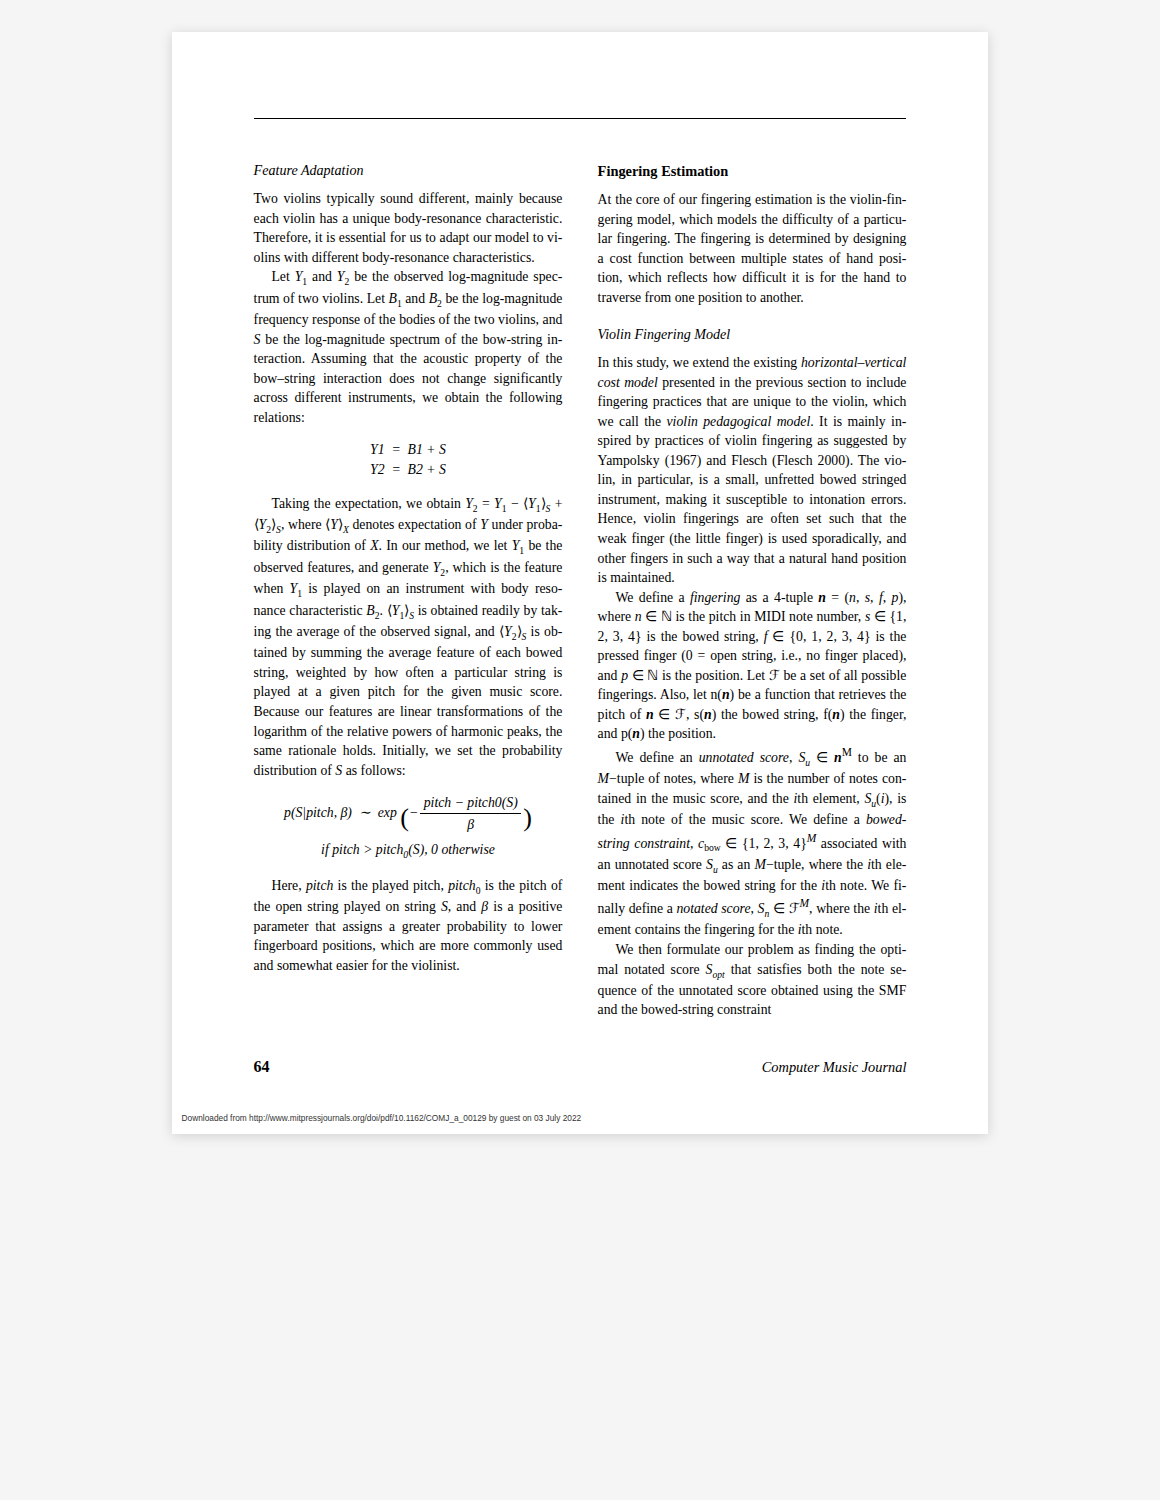Feature Adaptation
Two violins typically sound different, mainly because each violin has a unique body-resonance characteristic. Therefore, it is essential for us to adapt our model to violins with different body-resonance characteristics.
Let Y1 and Y2 be the observed log-magnitude spectrum of two violins. Let B1 and B2 be the log-magnitude frequency response of the bodies of the two violins, and S be the log-magnitude spectrum of the bow-string interaction. Assuming that the acoustic property of the bow–string interaction does not change significantly across different instruments, we obtain the following relations:
Y1 = B1 + S
Y2 = B2 + S
Taking the expectation, we obtain Y2 = Y1 − ⟨Y1⟩S + ⟨Y2⟩S, where ⟨Y⟩X denotes expectation of Y under probability distribution of X. In our method, we let Y1 be the observed features, and generate Y2, which is the feature when Y1 is played on an instrument with body resonance characteristic B2. ⟨Y1⟩S is obtained readily by taking the average of the observed signal, and ⟨Y2⟩S is obtained by summing the average feature of each bowed string, weighted by how often a particular string is played at a given pitch for the given music score. Because our features are linear transformations of the logarithm of the relative powers of harmonic peaks, the same rationale holds. Initially, we set the probability distribution of S as follows:
p(S|pitch, β) ∼ exp (−pitch − pitch0(S) β)
if pitch > pitch0(S), 0 otherwise
Here, pitch is the played pitch, pitch0 is the pitch of the open string played on string S, and β is a positive parameter that assigns a greater probability to lower fingerboard positions, which are more commonly used and somewhat easier for the violinist.
Fingering Estimation
At the core of our fingering estimation is the violin-fingering model, which models the difficulty of a particular fingering. The fingering is determined by designing a cost function between multiple states of hand position, which reflects how difficult it is for the hand to traverse from one position to another.
Violin Fingering Model
In this study, we extend the existing horizontal–vertical cost model presented in the previous section to include fingering practices that are unique to the violin, which we call the violin pedagogical model. It is mainly inspired by practices of violin fingering as suggested by Yampolsky (1967) and Flesch (Flesch 2000). The violin, in particular, is a small, unfretted bowed stringed instrument, making it susceptible to intonation errors. Hence, violin fingerings are often set such that the weak finger (the little finger) is used sporadically, and other fingers in such a way that a natural hand position is maintained.
We define a fingering as a 4-tuple n = (n, s, f, p), where n ∈ ℕ is the pitch in MIDI note number, s ∈ {1, 2, 3, 4} is the bowed string, f ∈ {0, 1, 2, 3, 4} is the pressed finger (0 = open string, i.e., no finger placed), and p ∈ ℕ is the position. Let ℱ be a set of all possible fingerings. Also, let n(n) be a function that retrieves the pitch of n ∈ ℱ, s(n) the bowed string, f(n) the finger, and p(n) the position.
We define an unnotated score, Su ∈ nM to be an M−tuple of notes, where M is the number of notes contained in the music score, and the ith element, Su(i), is the ith note of the music score. We define a bowed-string constraint, cbow ∈ {1, 2, 3, 4}M associated with an unnotated score Su as an M−tuple, where the ith element indicates the bowed string for the ith note. We finally define a notated score, Sn ∈ ℱM, where the ith element contains the fingering for the ith note.
We then formulate our problem as finding the optimal notated score Sopt that satisfies both the note sequence of the unnotated score obtained using the SMF and the bowed-string constraint
64 Computer Music Journal
Downloaded from http://www.mitpressjournals.org/doi/pdf/10.1162/COMJ_a_00129 by guest on 03 July 2022